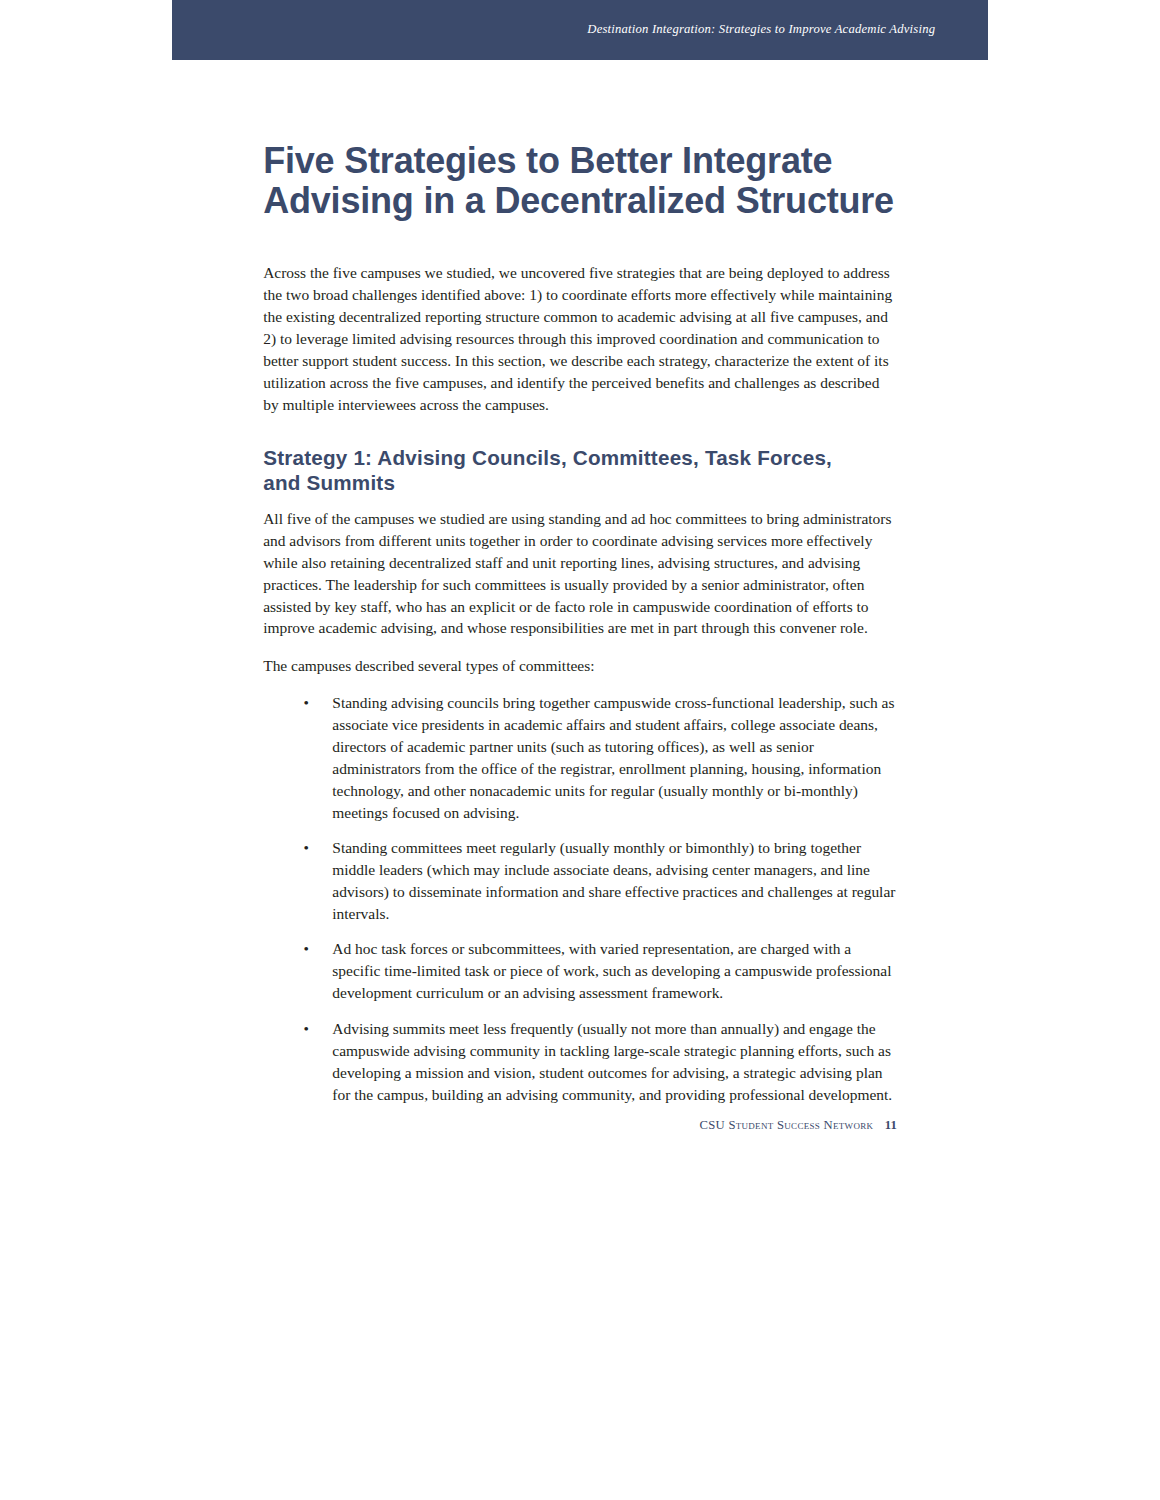Destination Integration: Strategies to Improve Academic Advising
Five Strategies to Better Integrate
Advising in a Decentralized Structure
Across the five campuses we studied, we uncovered five strategies that are being deployed to address the two broad challenges identified above: 1) to coordinate efforts more effectively while maintaining the existing decentralized reporting structure common to academic advising at all five campuses, and 2) to leverage limited advising resources through this improved coordination and communication to better support student success. In this section, we describe each strategy, characterize the extent of its utilization across the five campuses, and identify the perceived benefits and challenges as described by multiple interviewees across the campuses.
Strategy 1: Advising Councils, Committees, Task Forces,
and Summits
All five of the campuses we studied are using standing and ad hoc committees to bring administrators and advisors from different units together in order to coordinate advising services more effectively while also retaining decentralized staff and unit reporting lines, advising structures, and advising practices. The leadership for such committees is usually provided by a senior administrator, often assisted by key staff, who has an explicit or de facto role in campuswide coordination of efforts to improve academic advising, and whose responsibilities are met in part through this convener role.
The campuses described several types of committees:
Standing advising councils bring together campuswide cross-functional leadership, such as associate vice presidents in academic affairs and student affairs, college associate deans, directors of academic partner units (such as tutoring offices), as well as senior administrators from the office of the registrar, enrollment planning, housing, information technology, and other nonacademic units for regular (usually monthly or bi-monthly) meetings focused on advising.
Standing committees meet regularly (usually monthly or bimonthly) to bring together middle leaders (which may include associate deans, advising center managers, and line advisors) to disseminate information and share effective practices and challenges at regular intervals.
Ad hoc task forces or subcommittees, with varied representation, are charged with a specific time-limited task or piece of work, such as developing a campuswide professional development curriculum or an advising assessment framework.
Advising summits meet less frequently (usually not more than annually) and engage the campuswide advising community in tackling large-scale strategic planning efforts, such as developing a mission and vision, student outcomes for advising, a strategic advising plan for the campus, building an advising community, and providing professional development.
CSU Student Success Network 11